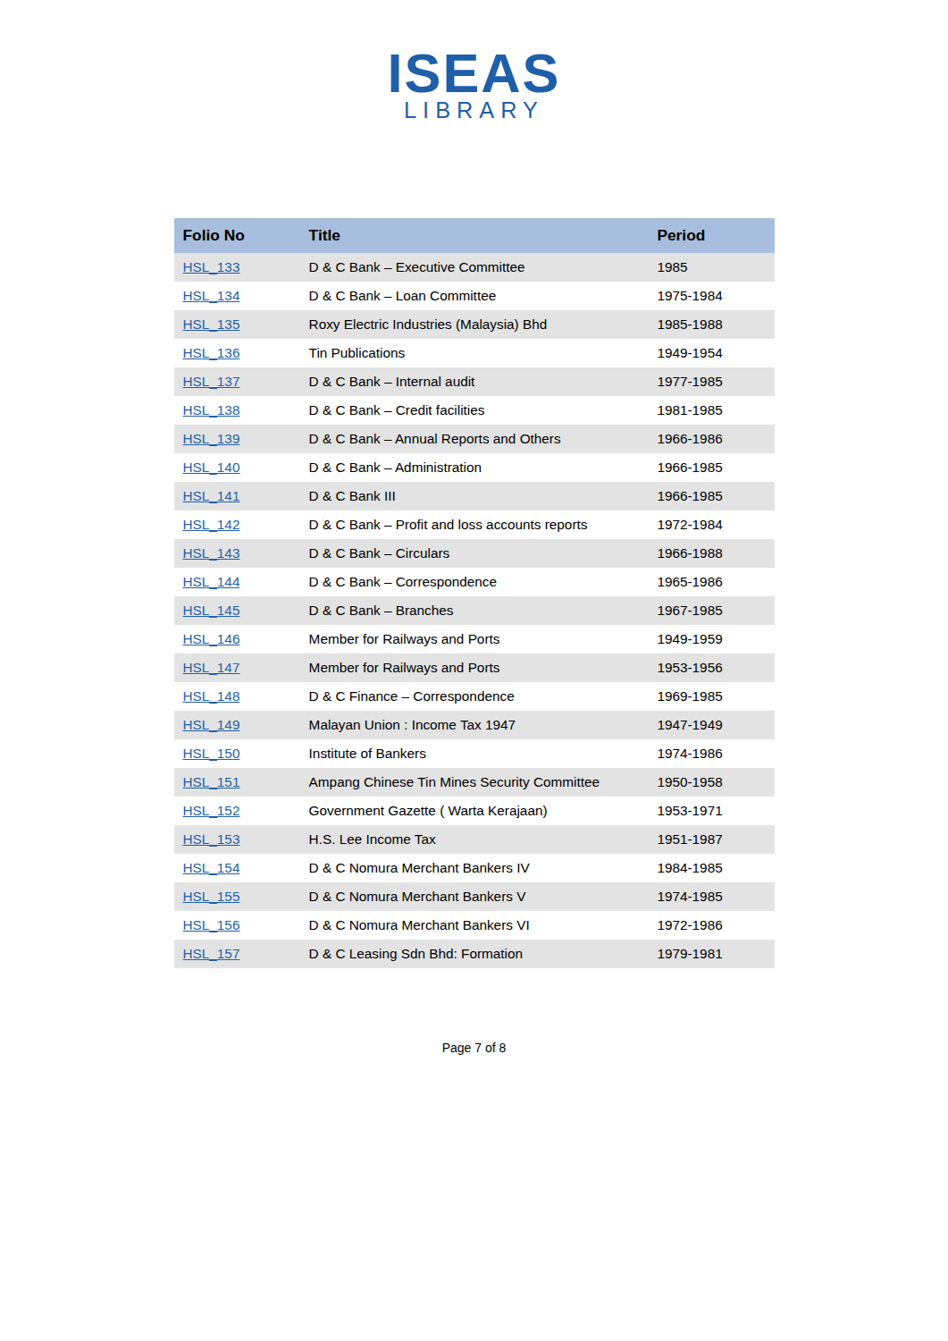ISEAS
LIBRARY
| Folio No | Title | Period |
| --- | --- | --- |
| HSL_133 | D & C Bank – Executive Committee | 1985 |
| HSL_134 | D & C Bank – Loan Committee | 1975-1984 |
| HSL_135 | Roxy Electric Industries (Malaysia) Bhd | 1985-1988 |
| HSL_136 | Tin Publications | 1949-1954 |
| HSL_137 | D & C Bank – Internal audit | 1977-1985 |
| HSL_138 | D & C Bank – Credit facilities | 1981-1985 |
| HSL_139 | D & C Bank – Annual Reports and Others | 1966-1986 |
| HSL_140 | D & C Bank – Administration | 1966-1985 |
| HSL_141 | D & C Bank III | 1966-1985 |
| HSL_142 | D & C Bank – Profit and loss accounts reports | 1972-1984 |
| HSL_143 | D & C Bank – Circulars | 1966-1988 |
| HSL_144 | D & C Bank – Correspondence | 1965-1986 |
| HSL_145 | D & C Bank – Branches | 1967-1985 |
| HSL_146 | Member for Railways and Ports | 1949-1959 |
| HSL_147 | Member for Railways and Ports | 1953-1956 |
| HSL_148 | D & C Finance – Correspondence | 1969-1985 |
| HSL_149 | Malayan Union : Income Tax 1947 | 1947-1949 |
| HSL_150 | Institute of Bankers | 1974-1986 |
| HSL_151 | Ampang Chinese Tin Mines Security Committee | 1950-1958 |
| HSL_152 | Government Gazette ( Warta Kerajaan) | 1953-1971 |
| HSL_153 | H.S. Lee Income Tax | 1951-1987 |
| HSL_154 | D & C Nomura Merchant Bankers IV | 1984-1985 |
| HSL_155 | D & C Nomura Merchant Bankers V | 1974-1985 |
| HSL_156 | D & C Nomura Merchant Bankers VI | 1972-1986 |
| HSL_157 | D & C Leasing Sdn Bhd: Formation | 1979-1981 |
Page 7 of 8